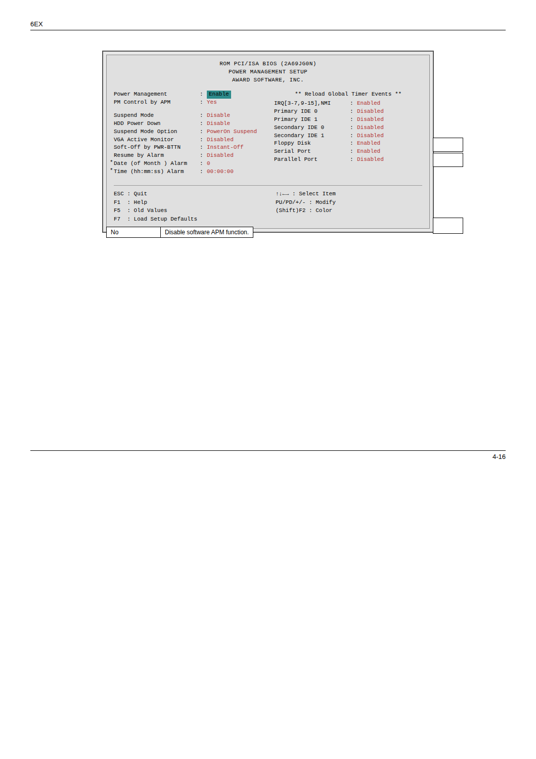6EX
ROM PCI/ISA BIOS (2A69JG0N)
POWER MANAGEMENT SETUP
AWARD SOFTWARE, INC.
Power Management: Enable
PM Control by APM: Yes
Suspend Mode: Disable
HDD Power Down: Disable
Suspend Mode Option: PowerOn Suspend
VGA Active Monitor: Disabled
Soft-Off by PWR-BTTN: Instant-Off
Resume by Alarm: Disabled
Date (of Month ) Alarm: 0
Time (hh:mm:ss) Alarm: 00:00:00
** Reload Global Timer Events **
IRQ[3-7,9-15],NMI: Enabled
Primary IDE 0: Disabled
Primary IDE 1: Disabled
Secondary IDE 0: Disabled
Secondary IDE 1: Disabled
Floppy Disk: Enabled
Serial Port: Enabled
Parallel Port: Disabled
ESC : Quit
F1 : Help
F5 : Old Values
F7 : Load Setup Defaults
↑↓←→ : Select Item
PU/PD/+/- : Modify
(Shift)F2 : Color
| No | Disable software APM function. |
4-16